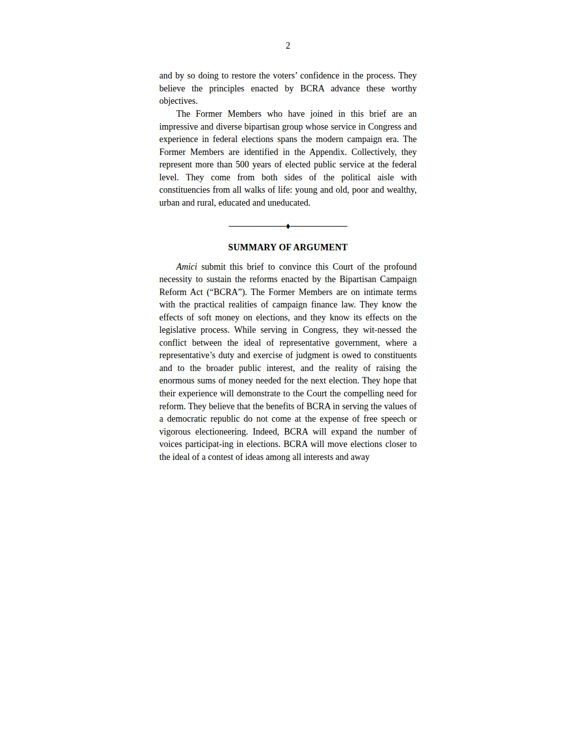2
and by so doing to restore the voters’ confidence in the process. They believe the principles enacted by BCRA advance these worthy objectives.
The Former Members who have joined in this brief are an impressive and diverse bipartisan group whose service in Congress and experience in federal elections spans the modern campaign era. The Former Members are identified in the Appendix. Collectively, they represent more than 500 years of elected public service at the federal level. They come from both sides of the political aisle with constituencies from all walks of life: young and old, poor and wealthy, urban and rural, educated and uneducated.
─────────♦─────────
SUMMARY OF ARGUMENT
Amici submit this brief to convince this Court of the profound necessity to sustain the reforms enacted by the Bipartisan Campaign Reform Act (“BCRA”). The Former Members are on intimate terms with the practical realities of campaign finance law. They know the effects of soft money on elections, and they know its effects on the legislative process. While serving in Congress, they wit‐nessed the conflict between the ideal of representative government, where a representative’s duty and exercise of judgment is owed to constituents and to the broader public interest, and the reality of raising the enormous sums of money needed for the next election. They hope that their experience will demonstrate to the Court the compelling need for reform. They believe that the benefits of BCRA in serving the values of a democratic republic do not come at the expense of free speech or vigorous electioneering. Indeed, BCRA will expand the number of voices participat‐ing in elections. BCRA will move elections closer to the ideal of a contest of ideas among all interests and away